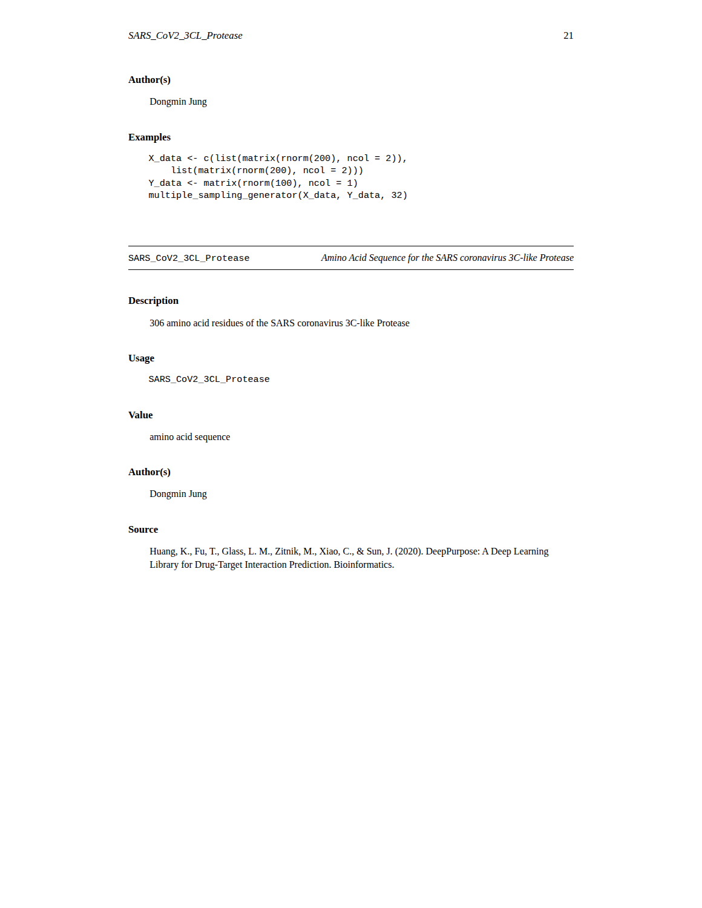SARS_CoV2_3CL_Protease 21
Author(s)
Dongmin Jung
Examples
X_data <- c(list(matrix(rnorm(200), ncol = 2)),
    list(matrix(rnorm(200), ncol = 2)))
Y_data <- matrix(rnorm(100), ncol = 1)
multiple_sampling_generator(X_data, Y_data, 32)
SARS_CoV2_3CL_Protease Amino Acid Sequence for the SARS coronavirus 3C-like Protease
Description
306 amino acid residues of the SARS coronavirus 3C-like Protease
Usage
SARS_CoV2_3CL_Protease
Value
amino acid sequence
Author(s)
Dongmin Jung
Source
Huang, K., Fu, T., Glass, L. M., Zitnik, M., Xiao, C., & Sun, J. (2020). DeepPurpose: A Deep Learning Library for Drug-Target Interaction Prediction. Bioinformatics.